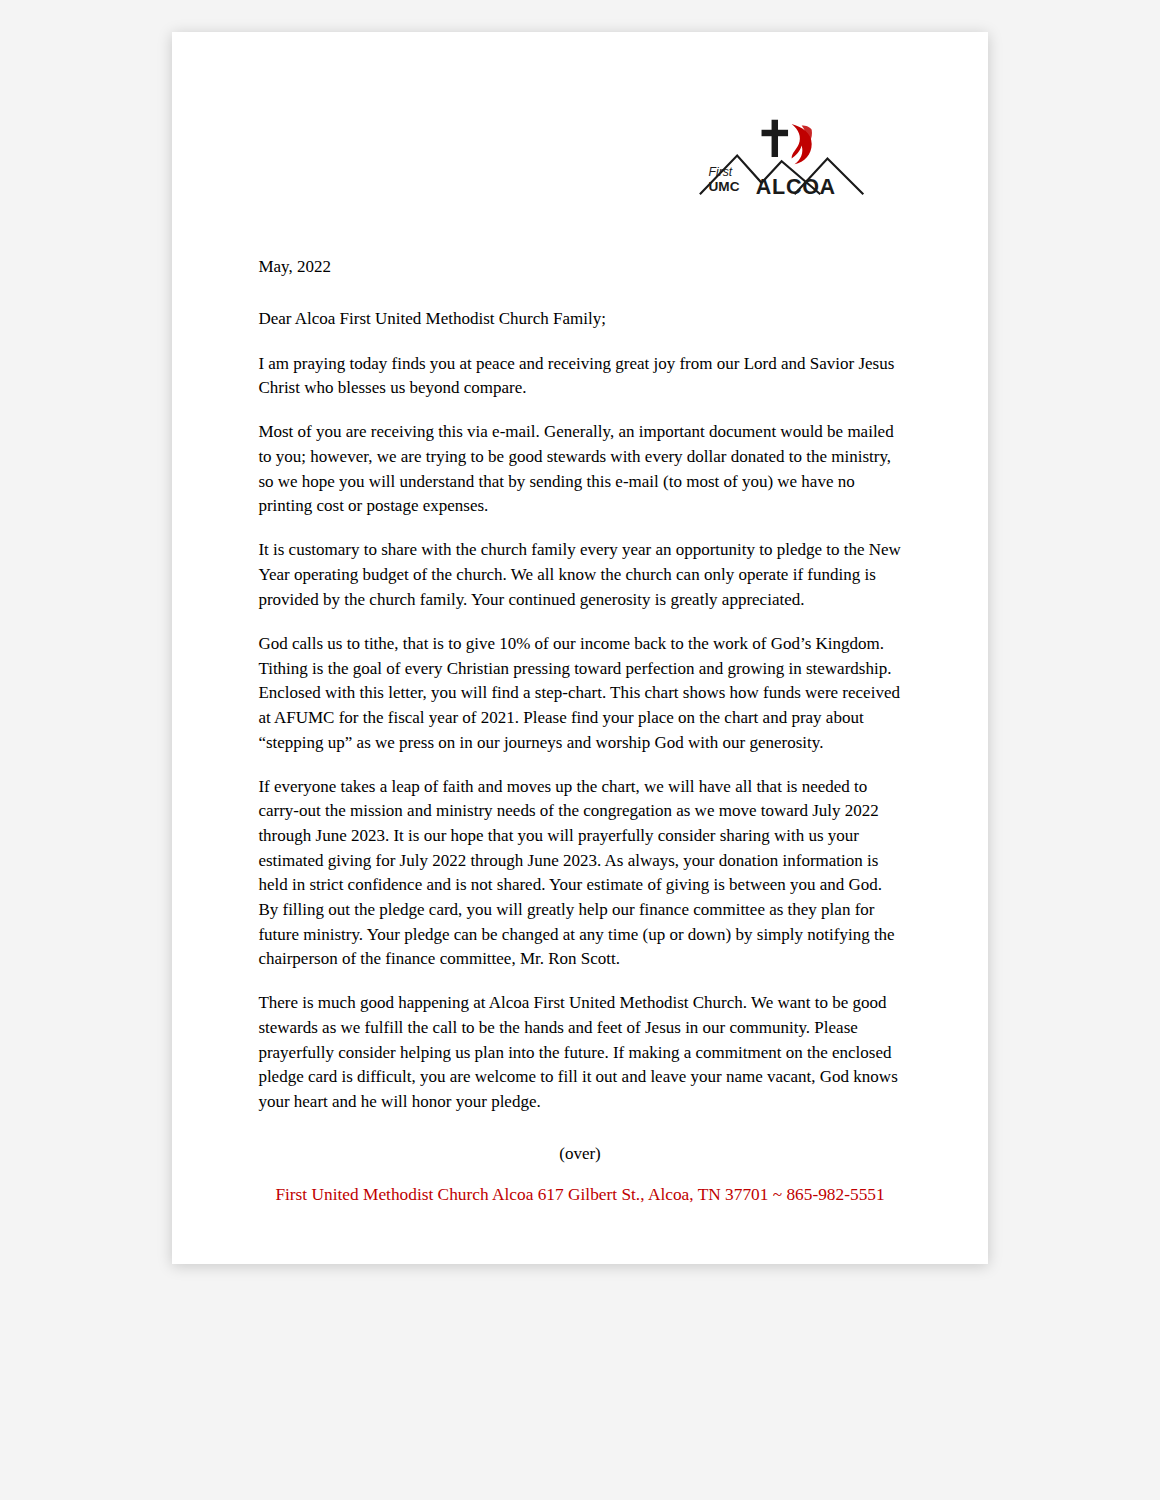First UMC Alcoa logo A cross and flame emblem above stylized mountain peaks with the text First UMC Alcoa. First UMC ALCOA
May, 2022
Dear Alcoa First United Methodist Church Family;
I am praying today finds you at peace and receiving great joy from our Lord and Savior Jesus Christ who blesses us beyond compare.
Most of you are receiving this via e-mail. Generally, an important document would be mailed to you; however, we are trying to be good stewards with every dollar donated to the ministry, so we hope you will understand that by sending this e-mail (to most of you) we have no printing cost or postage expenses.
It is customary to share with the church family every year an opportunity to pledge to the New Year operating budget of the church. We all know the church can only operate if funding is provided by the church family. Your continued generosity is greatly appreciated.
God calls us to tithe, that is to give 10% of our income back to the work of God’s Kingdom. Tithing is the goal of every Christian pressing toward perfection and growing in stewardship. Enclosed with this letter, you will find a step-chart. This chart shows how funds were received at AFUMC for the fiscal year of 2021. Please find your place on the chart and pray about “stepping up” as we press on in our journeys and worship God with our generosity.
If everyone takes a leap of faith and moves up the chart, we will have all that is needed to carry-out the mission and ministry needs of the congregation as we move toward July 2022 through June 2023. It is our hope that you will prayerfully consider sharing with us your estimated giving for July 2022 through June 2023. As always, your donation information is held in strict confidence and is not shared. Your estimate of giving is between you and God. By filling out the pledge card, you will greatly help our finance committee as they plan for future ministry. Your pledge can be changed at any time (up or down) by simply notifying the chairperson of the finance committee, Mr. Ron Scott.
There is much good happening at Alcoa First United Methodist Church. We want to be good stewards as we fulfill the call to be the hands and feet of Jesus in our community. Please prayerfully consider helping us plan into the future. If making a commitment on the enclosed pledge card is difficult, you are welcome to fill it out and leave your name vacant, God knows your heart and he will honor your pledge.
(over)
First United Methodist Church Alcoa 617 Gilbert St., Alcoa, TN 37701 ~ 865-982-5551